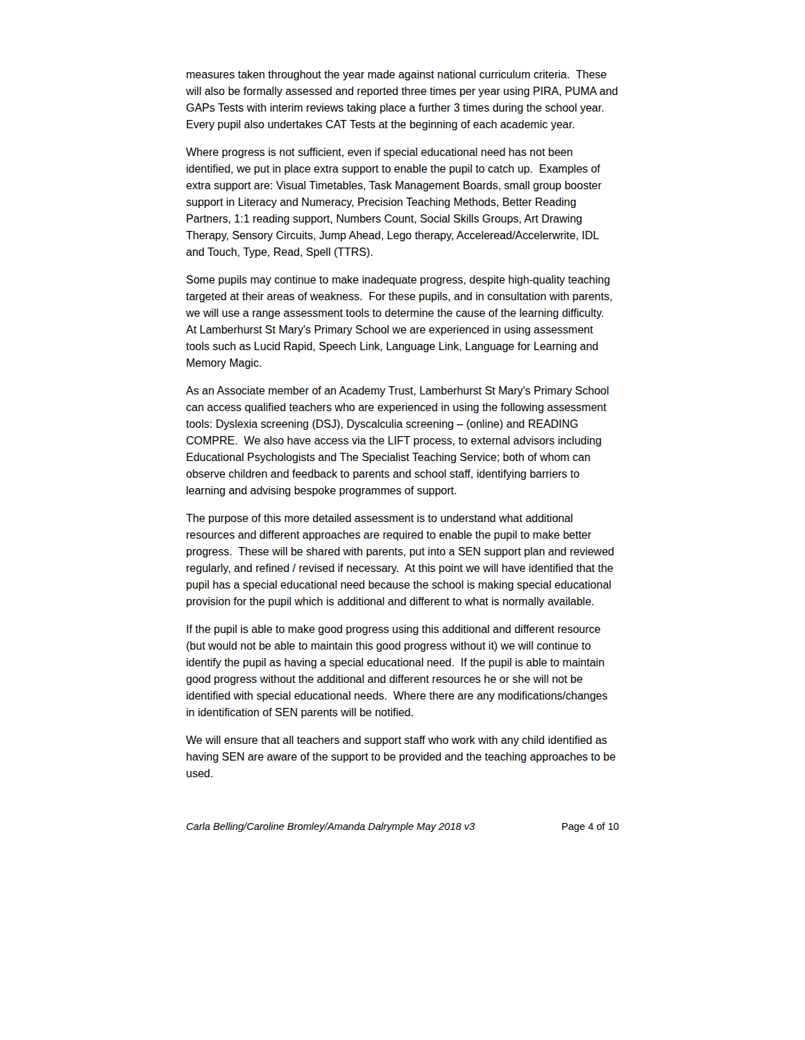measures taken throughout the year made against national curriculum criteria. These will also be formally assessed and reported three times per year using PIRA, PUMA and GAPs Tests with interim reviews taking place a further 3 times during the school year. Every pupil also undertakes CAT Tests at the beginning of each academic year.
Where progress is not sufficient, even if special educational need has not been identified, we put in place extra support to enable the pupil to catch up. Examples of extra support are: Visual Timetables, Task Management Boards, small group booster support in Literacy and Numeracy, Precision Teaching Methods, Better Reading Partners, 1:1 reading support, Numbers Count, Social Skills Groups, Art Drawing Therapy, Sensory Circuits, Jump Ahead, Lego therapy, Acceleread/Accelerwrite, IDL and Touch, Type, Read, Spell (TTRS).
Some pupils may continue to make inadequate progress, despite high-quality teaching targeted at their areas of weakness. For these pupils, and in consultation with parents, we will use a range assessment tools to determine the cause of the learning difficulty. At Lamberhurst St Mary's Primary School we are experienced in using assessment tools such as Lucid Rapid, Speech Link, Language Link, Language for Learning and Memory Magic.
As an Associate member of an Academy Trust, Lamberhurst St Mary's Primary School can access qualified teachers who are experienced in using the following assessment tools: Dyslexia screening (DSJ), Dyscalculia screening – (online) and READING COMPRE. We also have access via the LIFT process, to external advisors including Educational Psychologists and The Specialist Teaching Service; both of whom can observe children and feedback to parents and school staff, identifying barriers to learning and advising bespoke programmes of support.
The purpose of this more detailed assessment is to understand what additional resources and different approaches are required to enable the pupil to make better progress. These will be shared with parents, put into a SEN support plan and reviewed regularly, and refined / revised if necessary. At this point we will have identified that the pupil has a special educational need because the school is making special educational provision for the pupil which is additional and different to what is normally available.
If the pupil is able to make good progress using this additional and different resource (but would not be able to maintain this good progress without it) we will continue to identify the pupil as having a special educational need. If the pupil is able to maintain good progress without the additional and different resources he or she will not be identified with special educational needs. Where there are any modifications/changes in identification of SEN parents will be notified.
We will ensure that all teachers and support staff who work with any child identified as having SEN are aware of the support to be provided and the teaching approaches to be used.
Carla Belling/Caroline Bromley/Amanda Dalrymple May 2018 v3 Page 4 of 10